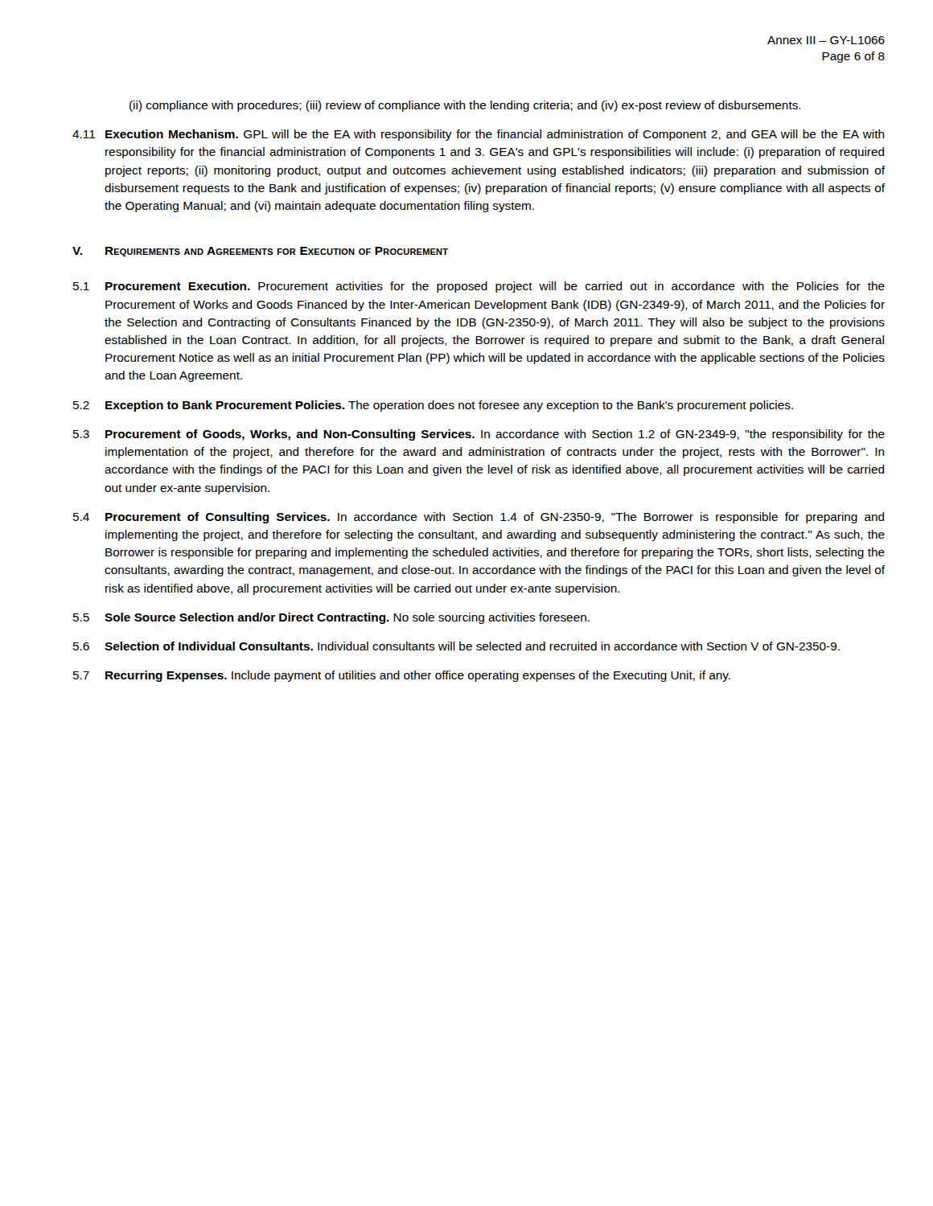Annex III – GY-L1066
Page 6 of 8
(ii) compliance with procedures; (iii) review of compliance with the lending criteria; and (iv) ex-post review of disbursements.
4.11
Execution Mechanism. GPL will be the EA with responsibility for the financial administration of Component 2, and GEA will be the EA with responsibility for the financial administration of Components 1 and 3. GEA's and GPL's responsibilities will include: (i) preparation of required project reports; (ii) monitoring product, output and outcomes achievement using established indicators; (iii) preparation and submission of disbursement requests to the Bank and justification of expenses; (iv) preparation of financial reports; (v) ensure compliance with all aspects of the Operating Manual; and (vi) maintain adequate documentation filing system.
V.
Requirements and Agreements for Execution of Procurement
5.1
Procurement Execution. Procurement activities for the proposed project will be carried out in accordance with the Policies for the Procurement of Works and Goods Financed by the Inter-American Development Bank (IDB) (GN-2349-9), of March 2011, and the Policies for the Selection and Contracting of Consultants Financed by the IDB (GN-2350-9), of March 2011. They will also be subject to the provisions established in the Loan Contract. In addition, for all projects, the Borrower is required to prepare and submit to the Bank, a draft General Procurement Notice as well as an initial Procurement Plan (PP) which will be updated in accordance with the applicable sections of the Policies and the Loan Agreement.
5.2
Exception to Bank Procurement Policies. The operation does not foresee any exception to the Bank's procurement policies.
5.3
Procurement of Goods, Works, and Non-Consulting Services. In accordance with Section 1.2 of GN-2349-9, "the responsibility for the implementation of the project, and therefore for the award and administration of contracts under the project, rests with the Borrower". In accordance with the findings of the PACI for this Loan and given the level of risk as identified above, all procurement activities will be carried out under ex-ante supervision.
5.4
Procurement of Consulting Services. In accordance with Section 1.4 of GN-2350-9, "The Borrower is responsible for preparing and implementing the project, and therefore for selecting the consultant, and awarding and subsequently administering the contract." As such, the Borrower is responsible for preparing and implementing the scheduled activities, and therefore for preparing the TORs, short lists, selecting the consultants, awarding the contract, management, and close-out. In accordance with the findings of the PACI for this Loan and given the level of risk as identified above, all procurement activities will be carried out under ex-ante supervision.
5.5
Sole Source Selection and/or Direct Contracting. No sole sourcing activities foreseen.
5.6
Selection of Individual Consultants. Individual consultants will be selected and recruited in accordance with Section V of GN-2350-9.
5.7
Recurring Expenses. Include payment of utilities and other office operating expenses of the Executing Unit, if any.